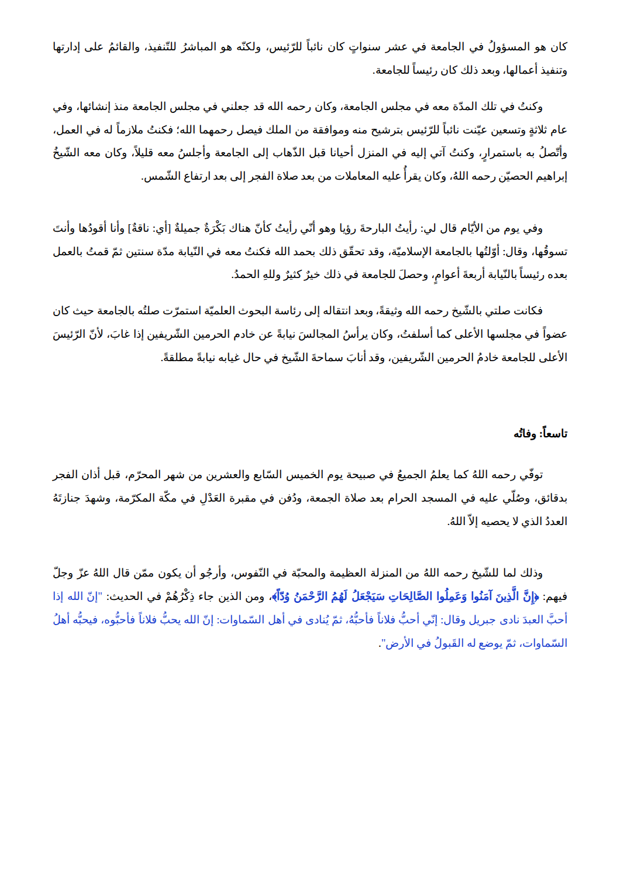كان هو المسؤولُ في الجامعة في عشر سنواتٍ كان نائباً للرّئيس، ولكنّه هو المباشرُ للتّنفيذ، والقائمُ على إدارتها وتنفيذ أعمالها، وبعد ذلك كان رئيساً للجامعة.
وكنتُ في تلك المدّة معه في مجلس الجامعة، وكان رحمه الله قد جعلني في مجلس الجامعة منذ إنشائها، وفي عام ثلاثةٍ وتسعين عيّنت نائباً للرّئيس بترشيح منه وموافقة من الملك فيصل رحمهما الله؛ فكنتُ ملازماً له في العمل، وأتّصلُ به باستمرارٍ، وكنتُ آتي إليه في المنزل أحيانا قبل الذّهاب إلى الجامعة وأجلسُ معه قليلاً، وكان معه الشّيخُ إبراهيم الحصيّن رحمه اللهُ، وكان يقرأُ عليه المعاملات من بعد صلاة الفجر إلى بعد ارتفاع الشّمس.
وفي يوم من الأيّام قال لي: رأيتُ البارحةَ رؤيا وهو أنّي رأيتُ كأنّ هناك بَكْرَةٌ جميلةٌ [أي: ناقةٌ] وأنا أقودُها وأنتَ تسوقُها، وقال: أوّلتُها بالجامعة الإسلاميّة، وقد تحقّق ذلك بحمد الله فكنتُ معه في النّيابة مدّة سنتين ثمّ قمتُ بالعمل بعده رئيساً بالنّيابة أربعةَ أعوامٍ، وحصلَ للجامعة في ذلك خيرٌ كثيرٌ وللهِ الحمدُ.
فكانت صلتي بالشّيخ رحمه الله وثيقةً، وبعد انتقاله إلى رئاسة البحوث العلميّة استمرّت صلتُه بالجامعة حيث كان عضواً في مجلسها الأعلى كما أسلفتُ، وكان يرأسُ المجالسَ نيابةً عن خادم الحرمين الشّريفين إذا غابَ، لأنّ الرّئيسَ الأعلى للجامعة خادمُ الحرمين الشّريفين، وقد أنابَ سماحةَ الشّيخ في حال غيابه نيابةً مطلقةً.
تاسعاً: وفاتُه
توفّي رحمه اللهُ كما يعلمُ الجميعُ في صبيحة يوم الخميس السّابع والعشرين من شهر المحرّم، قبل أذان الفجر بدقائق، وصُلّي عليه في المسجد الحرام بعد صلاة الجمعة، ودُفن في مقبرة العَدْلِ في مكّة المكرّمة، وشهدَ جنازتَهُ العددُ الذي لا يحصيه إلاّ اللهُ.
وذلك لما للشّيخ رحمه اللهُ من المنزلة العظيمة والمحبّة في النّفوس، وأرجُو أن يكون ممّن قال اللهُ عزّ وجلّ فيهم: ﴿إِنَّ الَّذِينَ آمَنُوا وَعَمِلُوا الصَّالِحَاتِ سَيَجْعَلُ لَهُمُ الرَّحْمَنُ وُدّاً﴾، ومن الذين جاء ذِكْرُهُمْ في الحديث: "إنّ الله إذا أحبَّ العبدَ نادى جبريل وقال: إنّي أحبُّ فلاناً فأحبُّهُ، ثمّ يُنادى في أهل السّماوات: إنّ الله يحبُّ فلاناً فأحبُّوه، فيحبُّه أهلُ السّماوات، ثمّ يوضع له القَبولُ في الأرض".